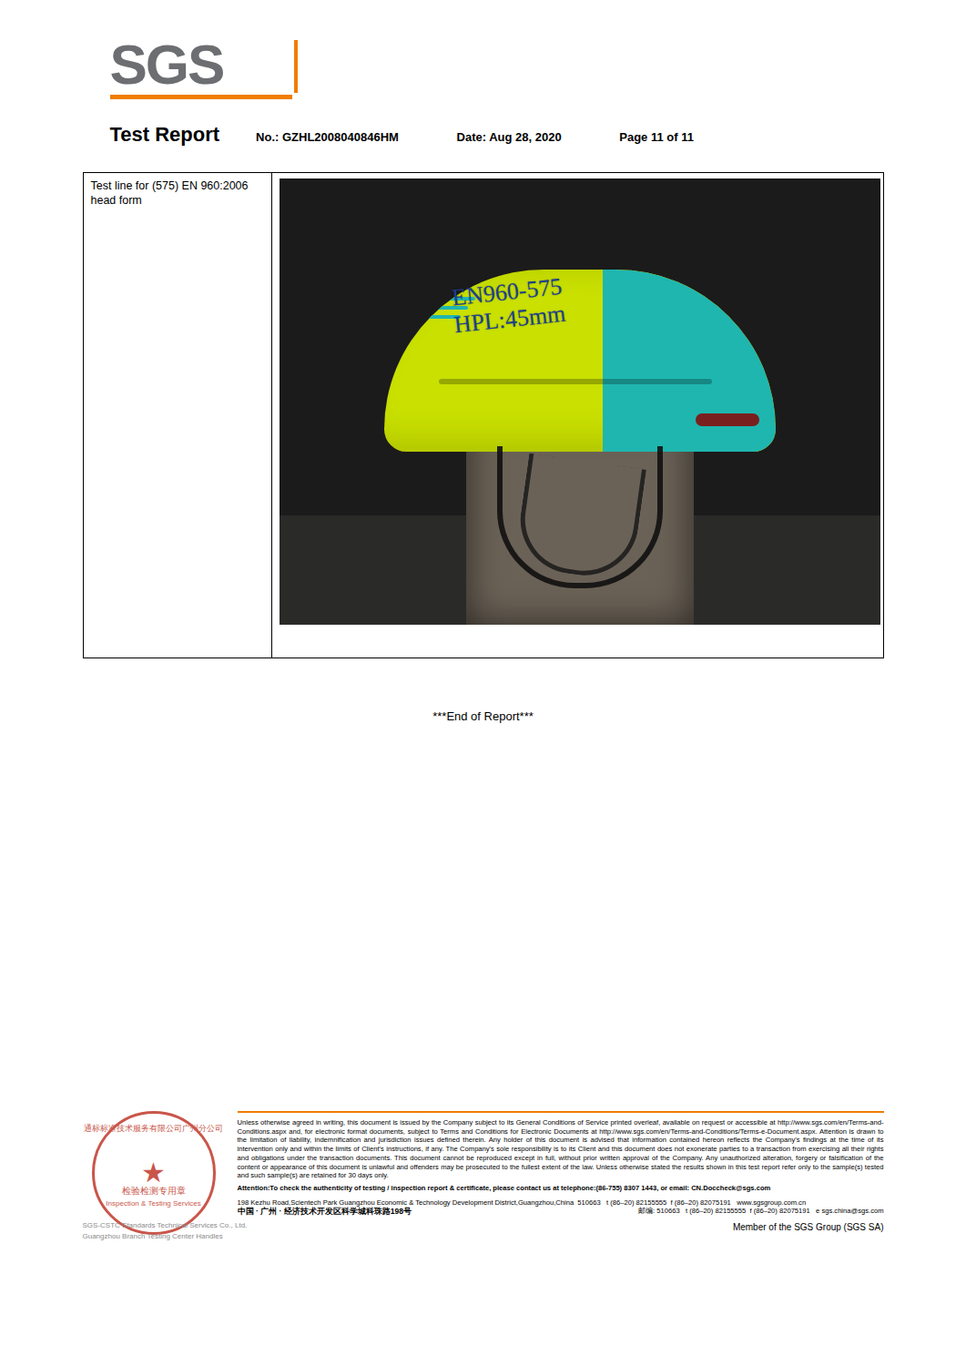SGS
Test Report
No.: GZHL2008040846HM Date: Aug 28, 2020 Page 11 of 11
| Test line for (575) EN 960:2006 head form | EN960-575 HPL:45mm |
***End of Report***
通标标准技术服务有限公司广州分公司
★
检验检测专用章
Inspection & Testing Services
SGS-CSTC Standards Technical Services Co., Ltd.
Guangzhou Branch Testing Center Handles
Unless otherwise agreed in writing, this document is issued by the Company subject to its General Conditions of Service printed overleaf, available on request or accessible at http://www.sgs.com/en/Terms-and-Conditions.aspx and, for electronic format documents, subject to Terms and Conditions for Electronic Documents at http://www.sgs.com/en/Terms-and-Conditions/Terms-e-Document.aspx. Attention is drawn to the limitation of liability, indemnification and jurisdiction issues defined therein. Any holder of this document is advised that information contained hereon reflects the Company's findings at the time of its intervention only and within the limits of Client's instructions, if any. The Company's sole responsibility is to its Client and this document does not exonerate parties to a transaction from exercising all their rights and obligations under the transaction documents. This document cannot be reproduced except in full, without prior written approval of the Company. Any unauthorized alteration, forgery or falsification of the content or appearance of this document is unlawful and offenders may be prosecuted to the fullest extent of the law. Unless otherwise stated the results shown in this test report refer only to the sample(s) tested and such sample(s) are retained for 30 days only.
Attention:To check the authenticity of testing / inspection report & certificate, please contact us at telephone:(86-755) 8307 1443, or email: CN.Doccheck@sgs.com
198 Kezhu Road,Scientech Park Guangzhou Economic & Technology Development District,Guangzhou,China 510663 t (86–20) 82155555 f (86–20) 82075191 www.sgsgroup.com.cn
中国 · 广州 · 经济技术开发区科学城科珠路198号 邮编: 510663 t (86–20) 82155555 f (86–20) 82075191 e sgs.china@sgs.com
Member of the SGS Group (SGS SA)